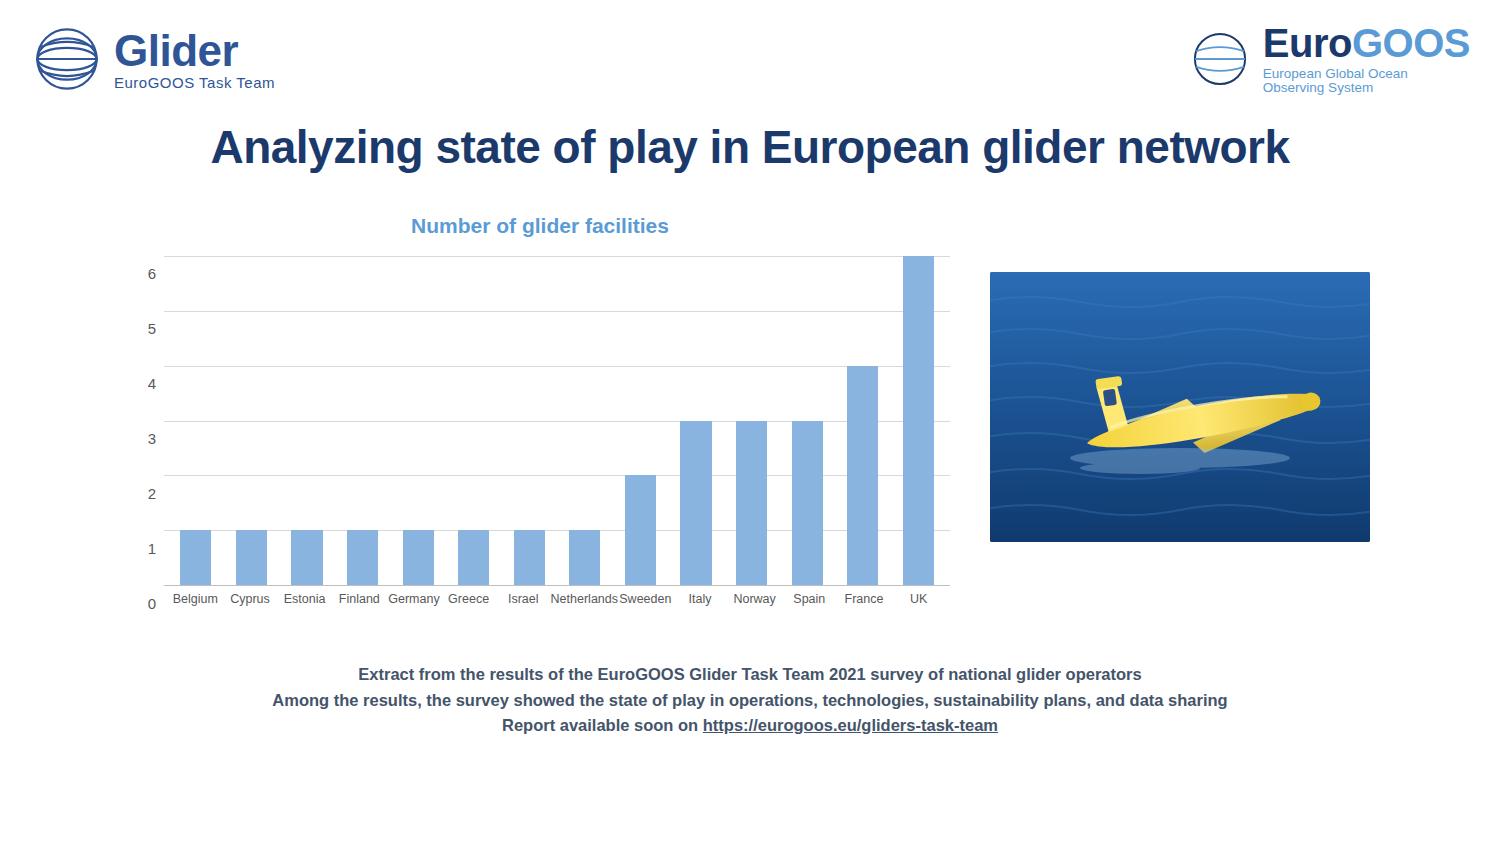Glider
EuroGOOS Task Team
Euro GOOS
European Global Ocean
Observing System
Analyzing state of play in European glider network
Number of glider facilities
6 5 4 3 2 1 0
Belgium Cyprus Estonia Finland Germany Greece Israel Netherlands Sweeden Italy Norway Spain France UK
Extract from the results of the EuroGOOS Glider Task Team 2021 survey of national glider operators
Among the results, the survey showed the state of play in operations, technologies, sustainability plans, and data sharing
Report available soon on https://eurogoos.eu/gliders-task-team